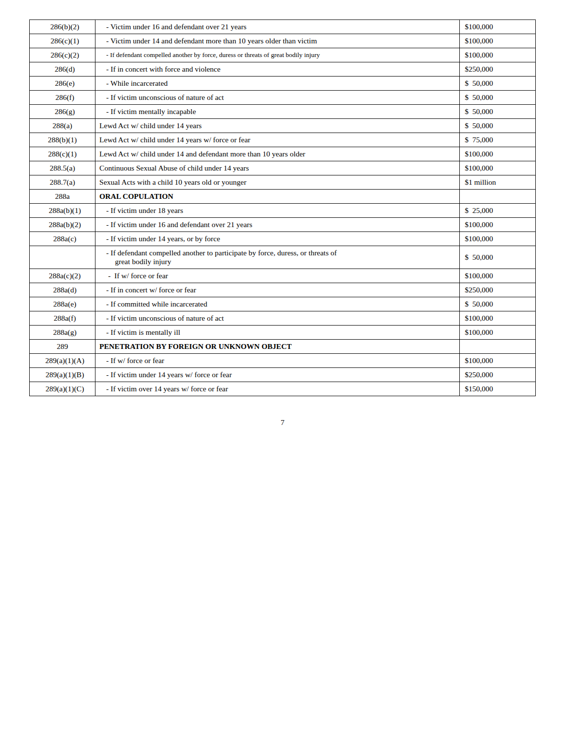| 286(b)(2) | - Victim under 16 and defendant over 21 years | $100,000 |
| 286(c)(1) | - Victim under 14 and defendant more than 10 years older than victim | $100,000 |
| 286(c)(2) | - If defendant compelled another by force, duress or threats of great bodily injury | $100,000 |
| 286(d) | - If in concert with force and violence | $250,000 |
| 286(e) | - While incarcerated | $ 50,000 |
| 286(f) | - If victim unconscious of nature of act | $ 50,000 |
| 286(g) | - If victim mentally incapable | $ 50,000 |
| 288(a) | Lewd Act w/ child under 14 years | $ 50,000 |
| 288(b)(1) | Lewd Act w/ child under 14 years w/ force or fear | $ 75,000 |
| 288(c)(1) | Lewd Act w/ child under 14 and defendant more than 10 years older | $100,000 |
| 288.5(a) | Continuous Sexual Abuse of child under 14 years | $100,000 |
| 288.7(a) | Sexual Acts with a child 10 years old or younger | $1 million |
| 288a | ORAL COPULATION | |
| 288a(b)(1) | - If victim under 18 years | $ 25,000 |
| 288a(b)(2) | - If victim under 16 and defendant over 21 years | $100,000 |
| 288a(c) | - If victim under 14 years, or by force | $100,000 |
| | - If defendant compelled another to participate by force, duress, or threats of great bodily injury | $ 50,000 |
| 288a(c)(2) | - If w/ force or fear | $100,000 |
| 288a(d) | - If in concert w/ force or fear | $250,000 |
| 288a(e) | - If committed while incarcerated | $ 50,000 |
| 288a(f) | - If victim unconscious of nature of act | $100,000 |
| 288a(g) | - If victim is mentally ill | $100,000 |
| 289 | PENETRATION BY FOREIGN OR UNKNOWN OBJECT | |
| 289(a)(1)(A) | - If w/ force or fear | $100,000 |
| 289(a)(1)(B) | - If victim under 14 years w/ force or fear | $250,000 |
| 289(a)(1)(C) | - If victim over 14 years w/ force or fear | $150,000 |
7